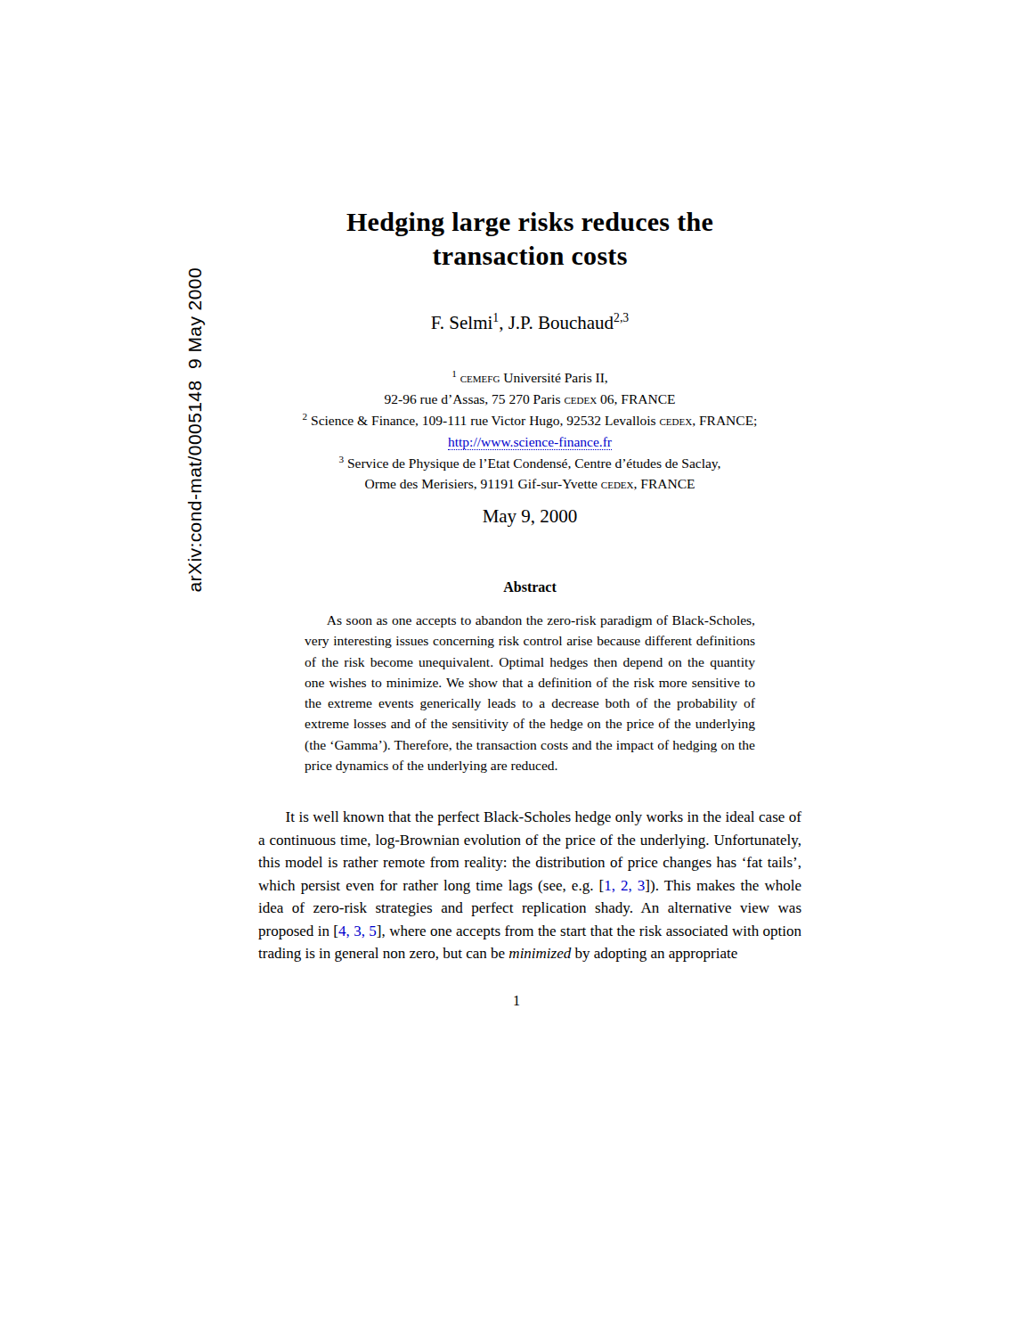arXiv:cond-mat/0005148 9 May 2000
Hedging large risks reduces the
transaction costs
F. Selmi1, J.P. Bouchaud2,3
1 cemefg Université Paris II,
92-96 rue d’Assas, 75 270 Paris cedex 06, FRANCE
2 Science & Finance, 109-111 rue Victor Hugo, 92532 Levallois cedex, FRANCE;
http://www.science-finance.fr
3 Service de Physique de l’Etat Condensé, Centre d’études de Saclay,
Orme des Merisiers, 91191 Gif-sur-Yvette cedex, FRANCE
May 9, 2000
Abstract
As soon as one accepts to abandon the zero-risk paradigm of Black-Scholes, very interesting issues concerning risk control arise because different definitions of the risk become unequivalent. Optimal hedges then depend on the quantity one wishes to minimize. We show that a definition of the risk more sensitive to the extreme events generically leads to a decrease both of the probability of extreme losses and of the sensitivity of the hedge on the price of the underlying (the ‘Gamma’). Therefore, the transaction costs and the impact of hedging on the price dynamics of the underlying are reduced.
It is well known that the perfect Black-Scholes hedge only works in the ideal case of a continuous time, log-Brownian evolution of the price of the underlying. Unfortunately, this model is rather remote from reality: the distribution of price changes has ‘fat tails’, which persist even for rather long time lags (see, e.g. [1, 2, 3]). This makes the whole idea of zero-risk strategies and perfect replication shady. An alternative view was proposed in [4, 3, 5], where one accepts from the start that the risk associated with option trading is in general non zero, but can be minimized by adopting an appropriate
1